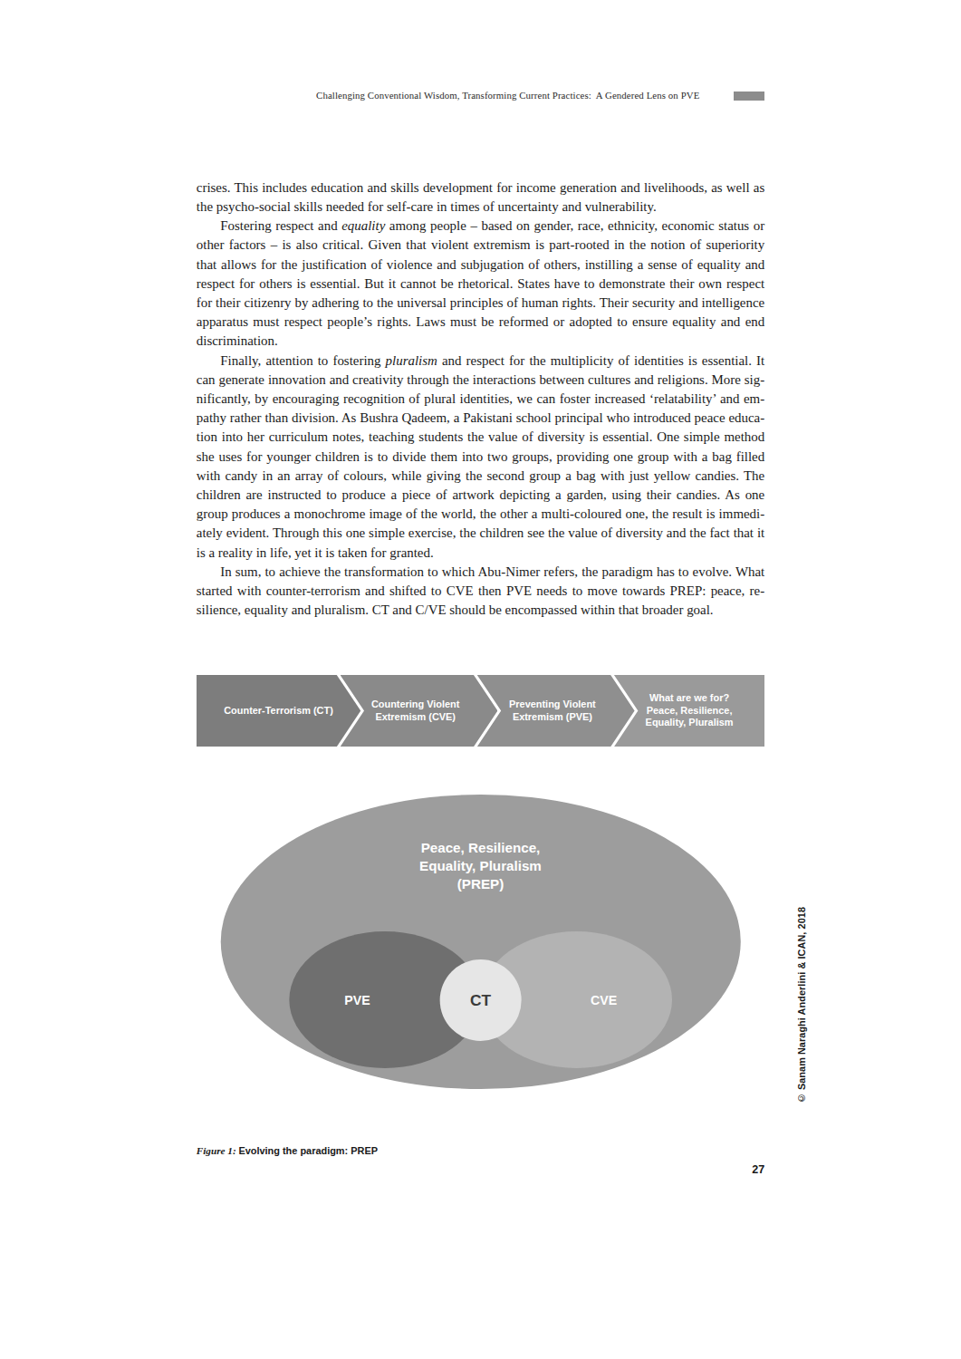Challenging Conventional Wisdom, Transforming Current Practices: A Gendered Lens on PVE
crises. This includes education and skills development for income generation and livelihoods, as well as the psycho-social skills needed for self-care in times of uncertainty and vulnerability.
Fostering respect and equality among people – based on gender, race, ethnicity, economic status or other factors – is also critical. Given that violent extremism is part-rooted in the notion of superiority that allows for the justification of violence and subjugation of others, instilling a sense of equality and respect for others is essential. But it cannot be rhetorical. States have to demonstrate their own respect for their citizenry by adhering to the universal principles of human rights. Their security and intelligence apparatus must respect people’s rights. Laws must be reformed or adopted to ensure equality and end discrimination.
Finally, attention to fostering pluralism and respect for the multiplicity of identities is essential. It can generate innovation and creativity through the interactions between cultures and religions. More significantly, by encouraging recognition of plural identities, we can foster increased ‘relatability’ and empathy rather than division. As Bushra Qadeem, a Pakistani school principal who introduced peace education into her curriculum notes, teaching students the value of diversity is essential. One simple method she uses for younger children is to divide them into two groups, providing one group with a bag filled with candy in an array of colours, while giving the second group a bag with just yellow candies. The children are instructed to produce a piece of artwork depicting a garden, using their candies. As one group produces a monochrome image of the world, the other a multi-coloured one, the result is immediately evident. Through this one simple exercise, the children see the value of diversity and the fact that it is a reality in life, yet it is taken for granted.
In sum, to achieve the transformation to which Abu-Nimer refers, the paradigm has to evolve. What started with counter-terrorism and shifted to CVE then PVE needs to move towards PREP: peace, resilience, equality and pluralism. CT and C/VE should be encompassed within that broader goal.
Counter-Terrorism (CT)
Countering Violent
Extremism (CVE)
Preventing Violent
Extremism (PVE)
What are we for?
Peace, Resilience,
Equality, Pluralism
Peace, Resilience,
Equality, Pluralism
(PREP)
PVE
CVE
CT
Figure 1: Evolving the paradigm: PREP
© Sanam Naraghi Anderlini & ICAN, 2018
27